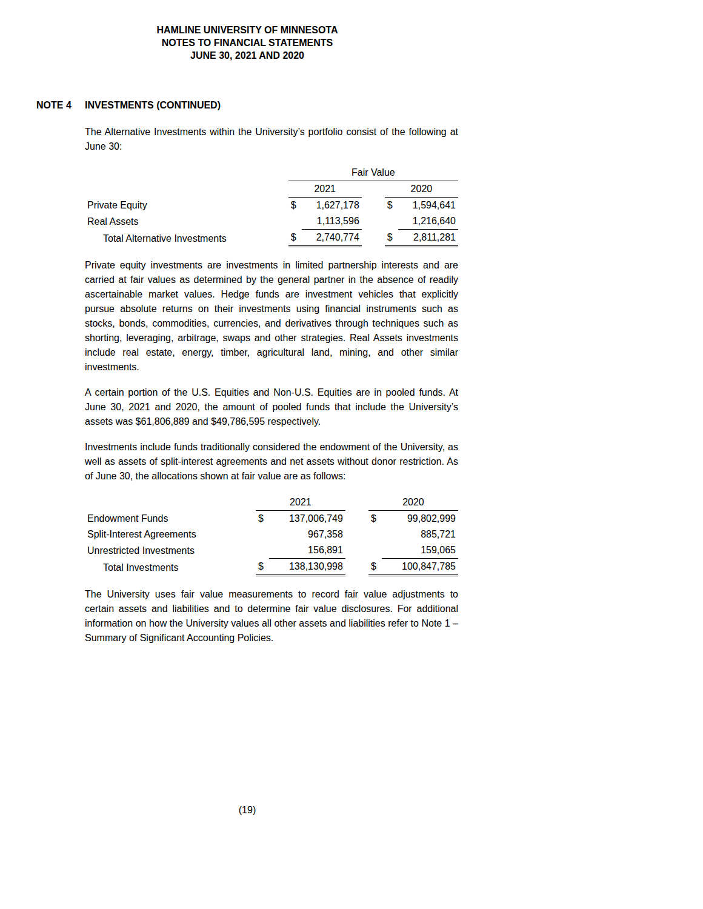HAMLINE UNIVERSITY OF MINNESOTA
NOTES TO FINANCIAL STATEMENTS
JUNE 30, 2021 AND 2020
NOTE 4
INVESTMENTS (CONTINUED)
The Alternative Investments within the University’s portfolio consist of the following at June 30:
| | | Fair Value |
| | | 2021 | | 2020 |
| Private Equity | | $ | 1,627,178 | | $ | 1,594,641 |
| Real Assets | | | 1,113,596 | | | 1,216,640 |
| Total Alternative Investments | | $ | 2,740,774 | | $ | 2,811,281 |
Private equity investments are investments in limited partnership interests and are carried at fair values as determined by the general partner in the absence of readily ascertainable market values. Hedge funds are investment vehicles that explicitly pursue absolute returns on their investments using financial instruments such as stocks, bonds, commodities, currencies, and derivatives through techniques such as shorting, leveraging, arbitrage, swaps and other strategies. Real Assets investments include real estate, energy, timber, agricultural land, mining, and other similar investments.
A certain portion of the U.S. Equities and Non-U.S. Equities are in pooled funds. At June 30, 2021 and 2020, the amount of pooled funds that include the University’s assets was $61,806,889 and $49,786,595 respectively.
Investments include funds traditionally considered the endowment of the University, as well as assets of split-interest agreements and net assets without donor restriction. As of June 30, the allocations shown at fair value are as follows:
| | | 2021 | | 2020 |
| Endowment Funds | | $ | 137,006,749 | | $ | 99,802,999 |
| Split-Interest Agreements | | | 967,358 | | | 885,721 |
| Unrestricted Investments | | | 156,891 | | | 159,065 |
| Total Investments | | $ | 138,130,998 | | $ | 100,847,785 |
The University uses fair value measurements to record fair value adjustments to certain assets and liabilities and to determine fair value disclosures. For additional information on how the University values all other assets and liabilities refer to Note 1 – Summary of Significant Accounting Policies.
(19)